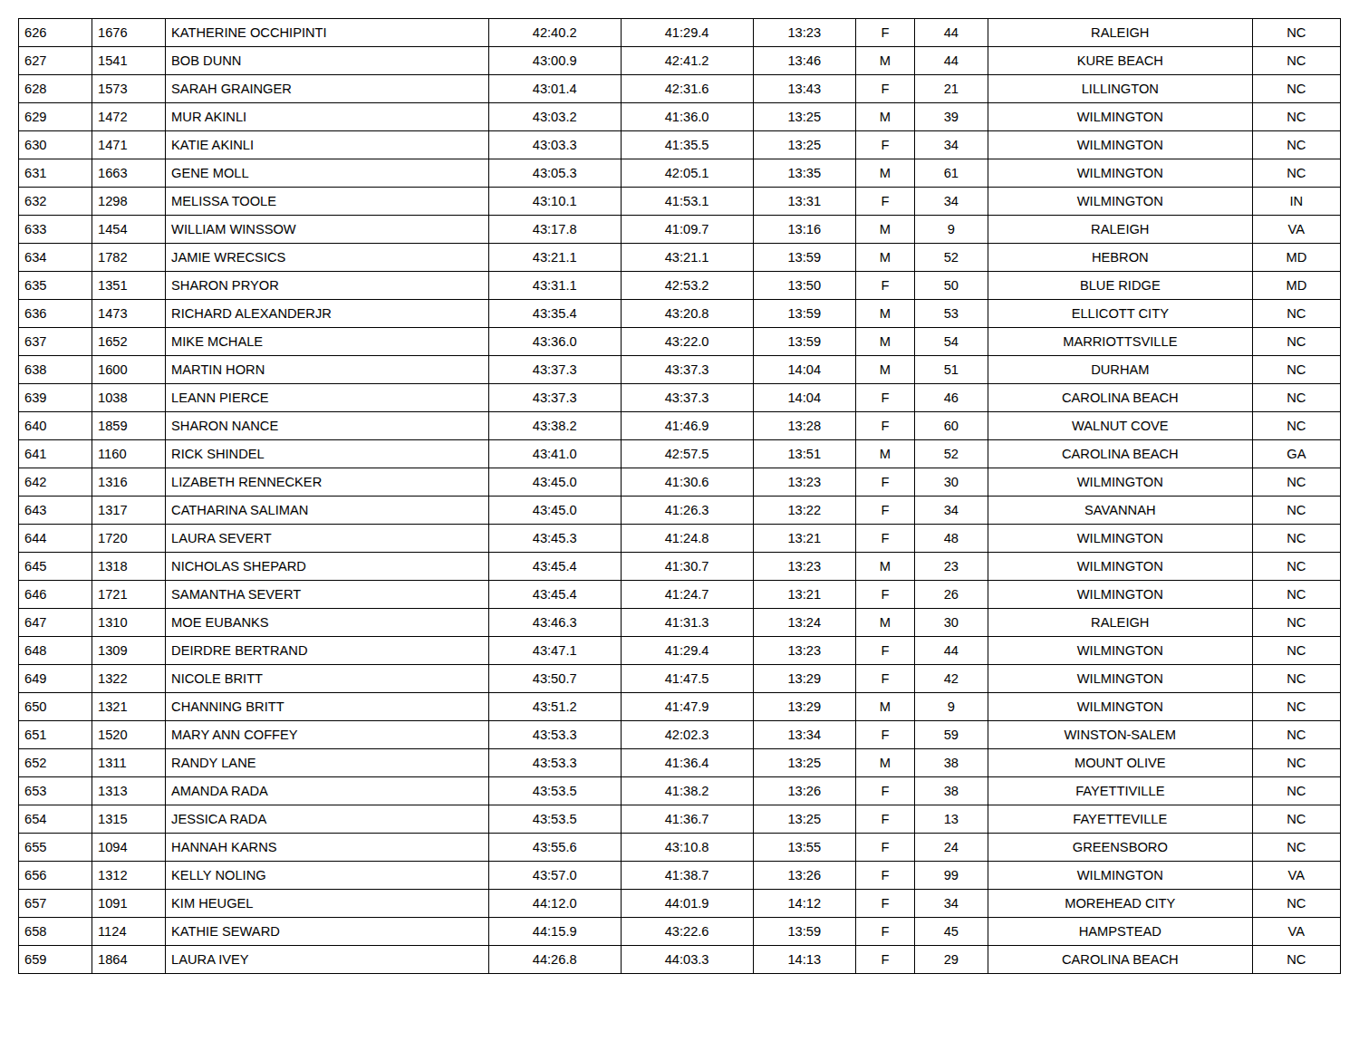| 626 | 1676 | KATHERINE OCCHIPINTI | 42:40.2 | 41:29.4 | 13:23 | F | 44 | RALEIGH | NC |
| 627 | 1541 | BOB DUNN | 43:00.9 | 42:41.2 | 13:46 | M | 44 | KURE BEACH | NC |
| 628 | 1573 | SARAH GRAINGER | 43:01.4 | 42:31.6 | 13:43 | F | 21 | LILLINGTON | NC |
| 629 | 1472 | MUR AKINLI | 43:03.2 | 41:36.0 | 13:25 | M | 39 | WILMINGTON | NC |
| 630 | 1471 | KATIE AKINLI | 43:03.3 | 41:35.5 | 13:25 | F | 34 | WILMINGTON | NC |
| 631 | 1663 | GENE MOLL | 43:05.3 | 42:05.1 | 13:35 | M | 61 | WILMINGTON | NC |
| 632 | 1298 | MELISSA TOOLE | 43:10.1 | 41:53.1 | 13:31 | F | 34 | WILMINGTON | IN |
| 633 | 1454 | WILLIAM WINSSOW | 43:17.8 | 41:09.7 | 13:16 | M | 9 | RALEIGH | VA |
| 634 | 1782 | JAMIE WRECSICS | 43:21.1 | 43:21.1 | 13:59 | M | 52 | HEBRON | MD |
| 635 | 1351 | SHARON PRYOR | 43:31.1 | 42:53.2 | 13:50 | F | 50 | BLUE RIDGE | MD |
| 636 | 1473 | RICHARD ALEXANDERJR | 43:35.4 | 43:20.8 | 13:59 | M | 53 | ELLICOTT CITY | NC |
| 637 | 1652 | MIKE MCHALE | 43:36.0 | 43:22.0 | 13:59 | M | 54 | MARRIOTTSVILLE | NC |
| 638 | 1600 | MARTIN HORN | 43:37.3 | 43:37.3 | 14:04 | M | 51 | DURHAM | NC |
| 639 | 1038 | LEANN PIERCE | 43:37.3 | 43:37.3 | 14:04 | F | 46 | CAROLINA BEACH | NC |
| 640 | 1859 | SHARON NANCE | 43:38.2 | 41:46.9 | 13:28 | F | 60 | WALNUT COVE | NC |
| 641 | 1160 | RICK SHINDEL | 43:41.0 | 42:57.5 | 13:51 | M | 52 | CAROLINA BEACH | GA |
| 642 | 1316 | LIZABETH RENNECKER | 43:45.0 | 41:30.6 | 13:23 | F | 30 | WILMINGTON | NC |
| 643 | 1317 | CATHARINA SALIMAN | 43:45.0 | 41:26.3 | 13:22 | F | 34 | SAVANNAH | NC |
| 644 | 1720 | LAURA SEVERT | 43:45.3 | 41:24.8 | 13:21 | F | 48 | WILMINGTON | NC |
| 645 | 1318 | NICHOLAS SHEPARD | 43:45.4 | 41:30.7 | 13:23 | M | 23 | WILMINGTON | NC |
| 646 | 1721 | SAMANTHA SEVERT | 43:45.4 | 41:24.7 | 13:21 | F | 26 | WILMINGTON | NC |
| 647 | 1310 | MOE EUBANKS | 43:46.3 | 41:31.3 | 13:24 | M | 30 | RALEIGH | NC |
| 648 | 1309 | DEIRDRE BERTRAND | 43:47.1 | 41:29.4 | 13:23 | F | 44 | WILMINGTON | NC |
| 649 | 1322 | NICOLE BRITT | 43:50.7 | 41:47.5 | 13:29 | F | 42 | WILMINGTON | NC |
| 650 | 1321 | CHANNING BRITT | 43:51.2 | 41:47.9 | 13:29 | M | 9 | WILMINGTON | NC |
| 651 | 1520 | MARY ANN COFFEY | 43:53.3 | 42:02.3 | 13:34 | F | 59 | WINSTON-SALEM | NC |
| 652 | 1311 | RANDY LANE | 43:53.3 | 41:36.4 | 13:25 | M | 38 | MOUNT OLIVE | NC |
| 653 | 1313 | AMANDA RADA | 43:53.5 | 41:38.2 | 13:26 | F | 38 | FAYETTIVILLE | NC |
| 654 | 1315 | JESSICA RADA | 43:53.5 | 41:36.7 | 13:25 | F | 13 | FAYETTEVILLE | NC |
| 655 | 1094 | HANNAH KARNS | 43:55.6 | 43:10.8 | 13:55 | F | 24 | GREENSBORO | NC |
| 656 | 1312 | KELLY NOLING | 43:57.0 | 41:38.7 | 13:26 | F | 99 | WILMINGTON | VA |
| 657 | 1091 | KIM HEUGEL | 44:12.0 | 44:01.9 | 14:12 | F | 34 | MOREHEAD CITY | NC |
| 658 | 1124 | KATHIE SEWARD | 44:15.9 | 43:22.6 | 13:59 | F | 45 | HAMPSTEAD | VA |
| 659 | 1864 | LAURA IVEY | 44:26.8 | 44:03.3 | 14:13 | F | 29 | CAROLINA BEACH | NC |